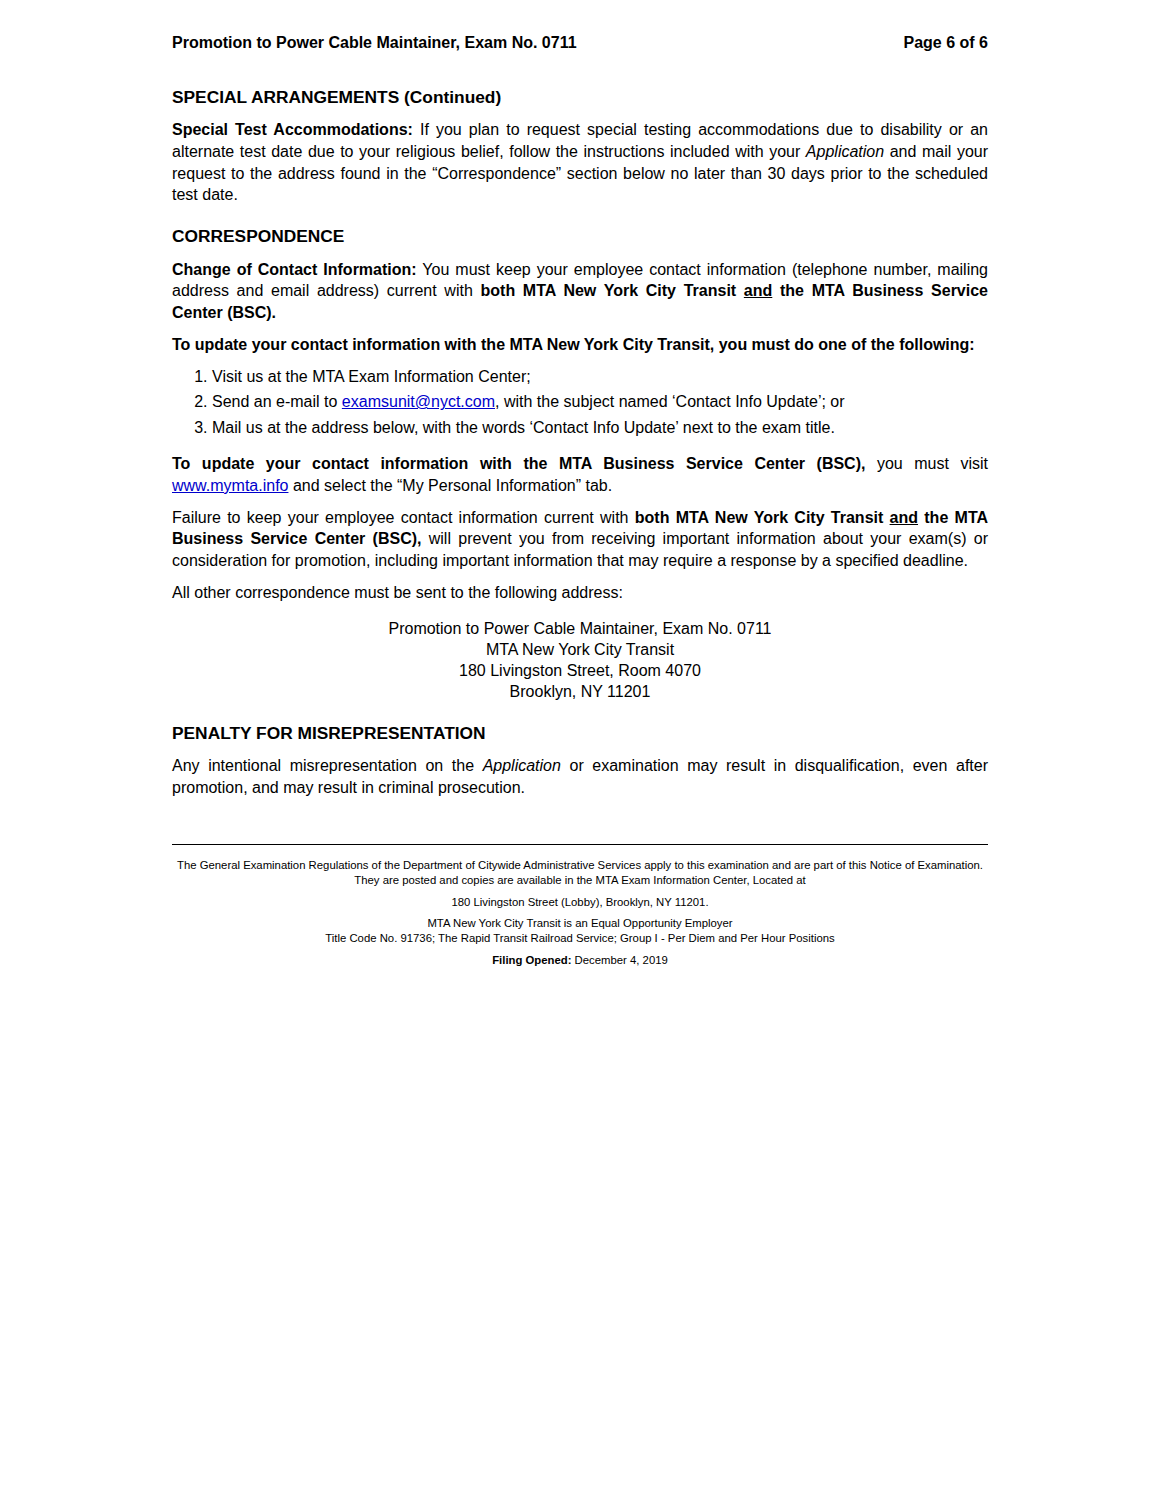Promotion to Power Cable Maintainer, Exam No. 0711 Page 6 of 6
SPECIAL ARRANGEMENTS (Continued)
Special Test Accommodations: If you plan to request special testing accommodations due to disability or an alternate test date due to your religious belief, follow the instructions included with your Application and mail your request to the address found in the “Correspondence” section below no later than 30 days prior to the scheduled test date.
CORRESPONDENCE
Change of Contact Information: You must keep your employee contact information (telephone number, mailing address and email address) current with both MTA New York City Transit and the MTA Business Service Center (BSC).
To update your contact information with the MTA New York City Transit, you must do one of the following:
Visit us at the MTA Exam Information Center;
Send an e-mail to examsunit@nyct.com, with the subject named ‘Contact Info Update’; or
Mail us at the address below, with the words ‘Contact Info Update’ next to the exam title.
To update your contact information with the MTA Business Service Center (BSC), you must visit www.mymta.info and select the “My Personal Information” tab.
Failure to keep your employee contact information current with both MTA New York City Transit and the MTA Business Service Center (BSC), will prevent you from receiving important information about your exam(s) or consideration for promotion, including important information that may require a response by a specified deadline.
All other correspondence must be sent to the following address:
Promotion to Power Cable Maintainer, Exam No. 0711
MTA New York City Transit
180 Livingston Street, Room 4070
Brooklyn, NY 11201
PENALTY FOR MISREPRESENTATION
Any intentional misrepresentation on the Application or examination may result in disqualification, even after promotion, and may result in criminal prosecution.
The General Examination Regulations of the Department of Citywide Administrative Services apply to this examination and are part of this Notice of Examination. They are posted and copies are available in the MTA Exam Information Center, Located at
180 Livingston Street (Lobby), Brooklyn, NY 11201.
MTA New York City Transit is an Equal Opportunity Employer
Title Code No. 91736; The Rapid Transit Railroad Service; Group I - Per Diem and Per Hour Positions
Filing Opened: December 4, 2019